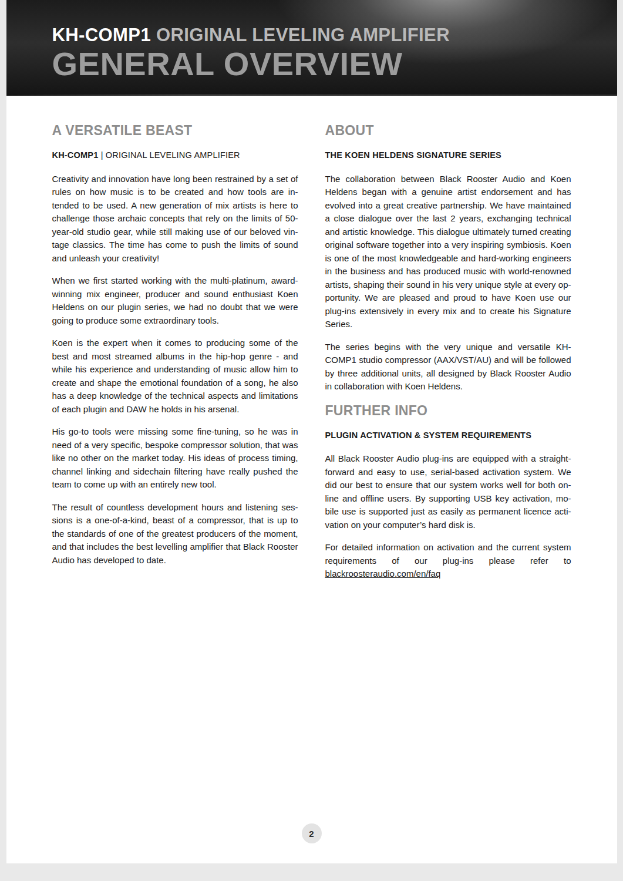KH-COMP1 ORIGINAL LEVELING AMPLIFIER
GENERAL OVERVIEW
A Versatile Beast
KH-COMP1 | ORIGINAL LEVELING AMPLIFIER
Creativity and innovation have long been restrained by a set of rules on how music is to be created and how tools are intended to be used. A new generation of mix artists is here to challenge those archaic concepts that rely on the limits of 50-year-old studio gear, while still making use of our beloved vintage classics. The time has come to push the limits of sound and unleash your creativity!
When we first started working with the multi-platinum, award-winning mix engineer, producer and sound enthusiast Koen Heldens on our plugin series, we had no doubt that we were going to produce some extraordinary tools.
Koen is the expert when it comes to producing some of the best and most streamed albums in the hip-hop genre - and while his experience and understanding of music allow him to create and shape the emotional foundation of a song, he also has a deep knowledge of the technical aspects and limitations of each plugin and DAW he holds in his arsenal.
His go-to tools were missing some fine-tuning, so he was in need of a very specific, bespoke compressor solution, that was like no other on the market today. His ideas of process timing, channel linking and sidechain filtering have really pushed the team to come up with an entirely new tool.
The result of countless development hours and listening sessions is a one-of-a-kind, beast of a compressor, that is up to the standards of one of the greatest producers of the moment, and that includes the best levelling amplifier that Black Rooster Audio has developed to date.
About
THE KOEN HELDENS SIGNATURE SERIES
The collaboration between Black Rooster Audio and Koen Heldens began with a genuine artist endorsement and has evolved into a great creative partnership. We have maintained a close dialogue over the last 2 years, exchanging technical and artistic knowledge. This dialogue ultimately turned creating original software together into a very inspiring symbiosis. Koen is one of the most knowledgeable and hard-working engineers in the business and has produced music with world-renowned artists, shaping their sound in his very unique style at every opportunity. We are pleased and proud to have Koen use our plug-ins extensively in every mix and to create his Signature Series.
The series begins with the very unique and versatile KH-COMP1 studio compressor (AAX/VST/AU) and will be followed by three additional units, all designed by Black Rooster Audio in collaboration with Koen Heldens.
Further Info
PLUGIN ACTIVATION & SYSTEM REQUIREMENTS
All Black Rooster Audio plug-ins are equipped with a straightforward and easy to use, serial-based activation system. We did our best to ensure that our system works well for both online and offline users. By supporting USB key activation, mobile use is supported just as easily as permanent licence activation on your computer’s hard disk is.
For detailed information on activation and the current system requirements of our plug-ins please refer to blackroosteraudio.com/en/faq
2